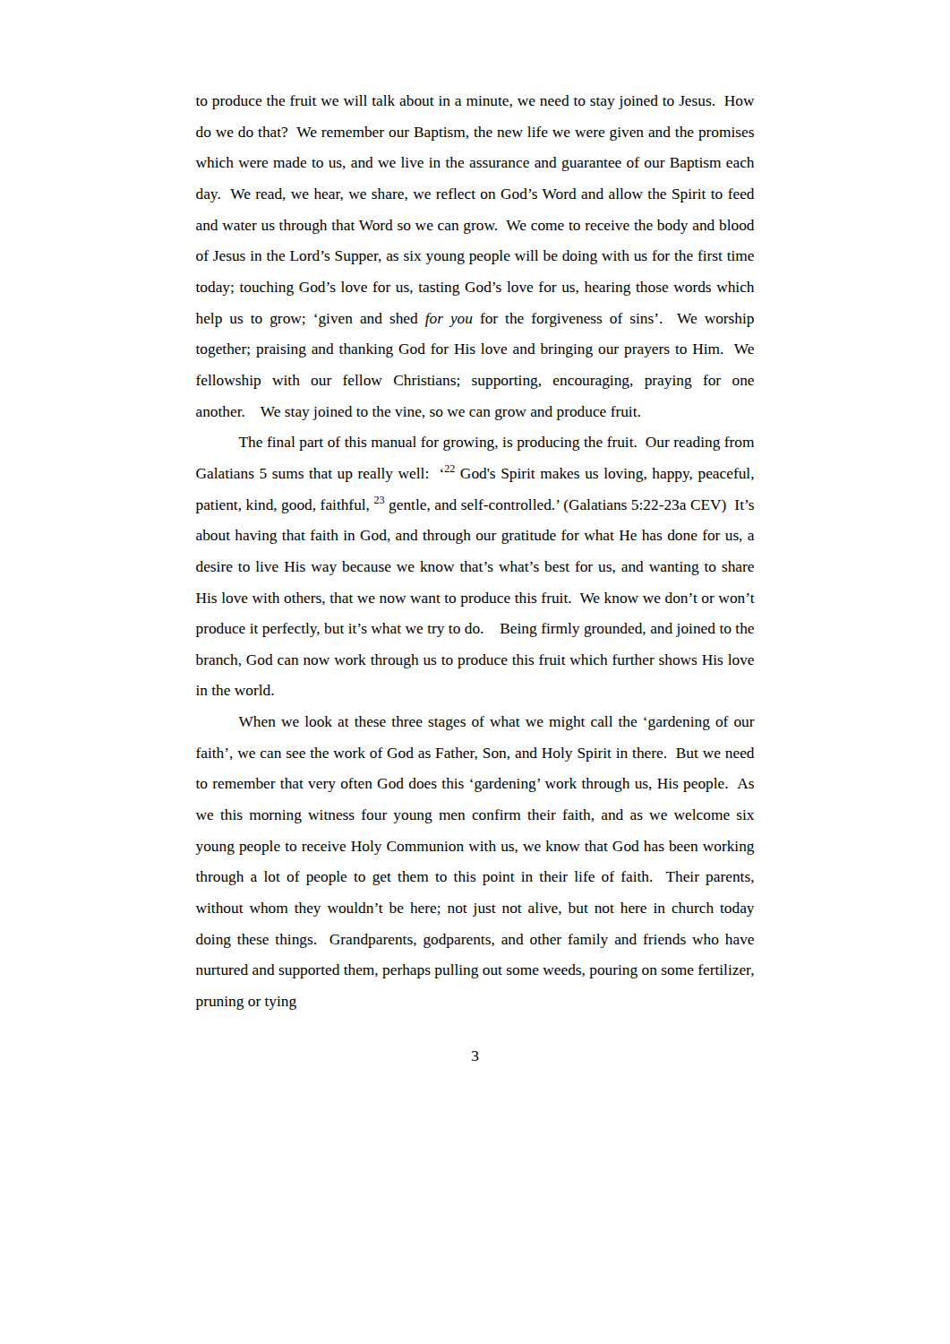to produce the fruit we will talk about in a minute, we need to stay joined to Jesus. How do we do that? We remember our Baptism, the new life we were given and the promises which were made to us, and we live in the assurance and guarantee of our Baptism each day. We read, we hear, we share, we reflect on God’s Word and allow the Spirit to feed and water us through that Word so we can grow. We come to receive the body and blood of Jesus in the Lord’s Supper, as six young people will be doing with us for the first time today; touching God’s love for us, tasting God’s love for us, hearing those words which help us to grow; ‘given and shed for you for the forgiveness of sins’. We worship together; praising and thanking God for His love and bringing our prayers to Him. We fellowship with our fellow Christians; supporting, encouraging, praying for one another. We stay joined to the vine, so we can grow and produce fruit.
The final part of this manual for growing, is producing the fruit. Our reading from Galatians 5 sums that up really well: ‘22 God's Spirit makes us loving, happy, peaceful, patient, kind, good, faithful, 23 gentle, and self-controlled.’ (Galatians 5:22-23a CEV) It’s about having that faith in God, and through our gratitude for what He has done for us, a desire to live His way because we know that’s what’s best for us, and wanting to share His love with others, that we now want to produce this fruit. We know we don’t or won’t produce it perfectly, but it’s what we try to do. Being firmly grounded, and joined to the branch, God can now work through us to produce this fruit which further shows His love in the world.
When we look at these three stages of what we might call the ‘gardening of our faith’, we can see the work of God as Father, Son, and Holy Spirit in there. But we need to remember that very often God does this ‘gardening’ work through us, His people. As we this morning witness four young men confirm their faith, and as we welcome six young people to receive Holy Communion with us, we know that God has been working through a lot of people to get them to this point in their life of faith. Their parents, without whom they wouldn’t be here; not just not alive, but not here in church today doing these things. Grandparents, godparents, and other family and friends who have nurtured and supported them, perhaps pulling out some weeds, pouring on some fertilizer, pruning or tying
3